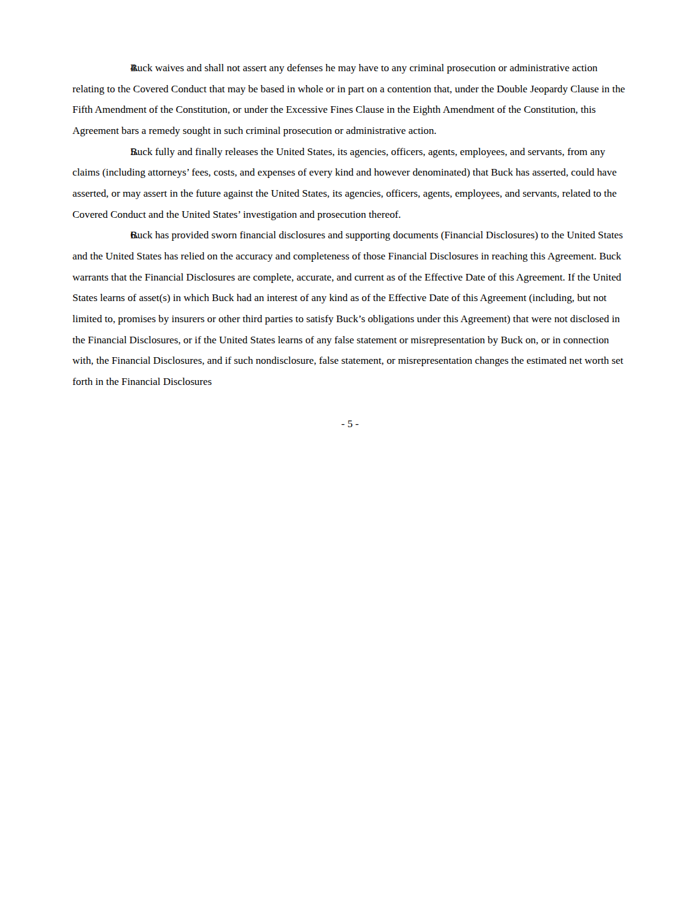4. Buck waives and shall not assert any defenses he may have to any criminal prosecution or administrative action relating to the Covered Conduct that may be based in whole or in part on a contention that, under the Double Jeopardy Clause in the Fifth Amendment of the Constitution, or under the Excessive Fines Clause in the Eighth Amendment of the Constitution, this Agreement bars a remedy sought in such criminal prosecution or administrative action.
5. Buck fully and finally releases the United States, its agencies, officers, agents, employees, and servants, from any claims (including attorneys’ fees, costs, and expenses of every kind and however denominated) that Buck has asserted, could have asserted, or may assert in the future against the United States, its agencies, officers, agents, employees, and servants, related to the Covered Conduct and the United States’ investigation and prosecution thereof.
6. Buck has provided sworn financial disclosures and supporting documents (Financial Disclosures) to the United States and the United States has relied on the accuracy and completeness of those Financial Disclosures in reaching this Agreement. Buck warrants that the Financial Disclosures are complete, accurate, and current as of the Effective Date of this Agreement. If the United States learns of asset(s) in which Buck had an interest of any kind as of the Effective Date of this Agreement (including, but not limited to, promises by insurers or other third parties to satisfy Buck’s obligations under this Agreement) that were not disclosed in the Financial Disclosures, or if the United States learns of any false statement or misrepresentation by Buck on, or in connection with, the Financial Disclosures, and if such nondisclosure, false statement, or misrepresentation changes the estimated net worth set forth in the Financial Disclosures
- 5 -